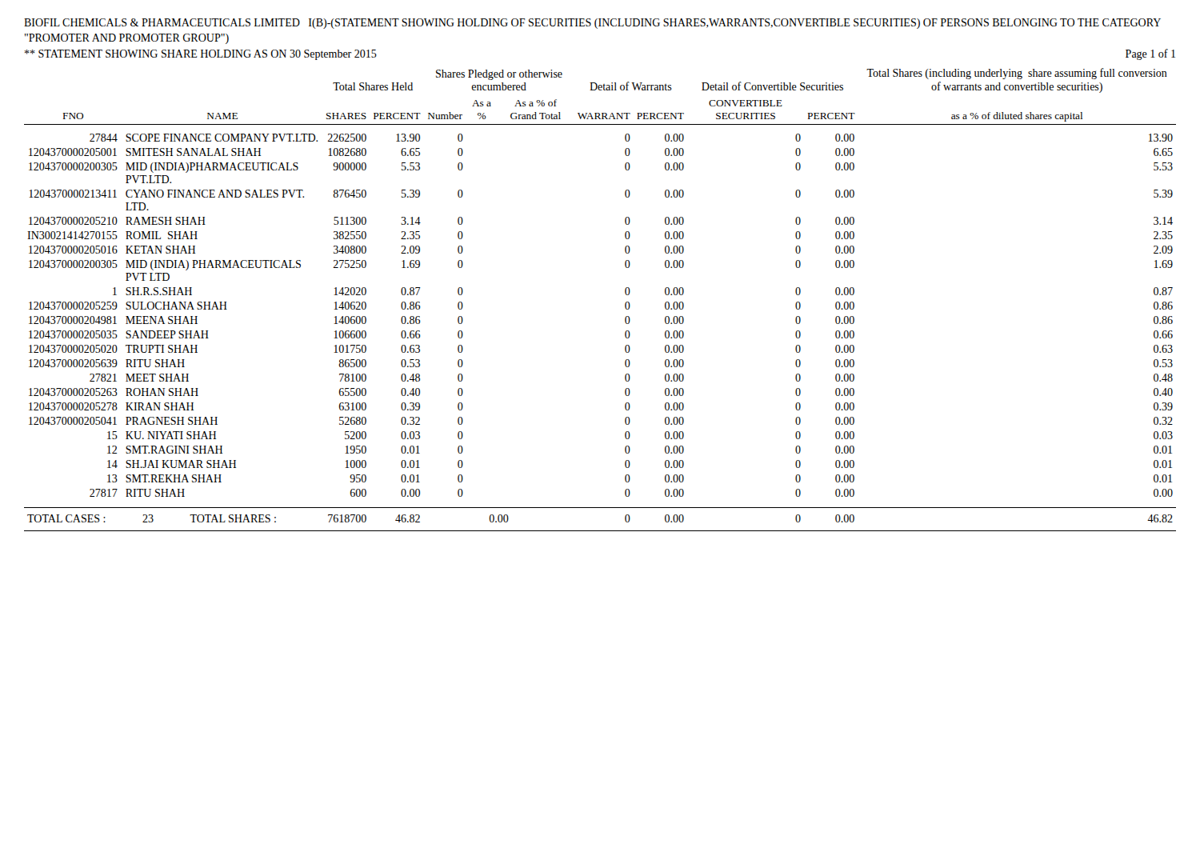BIOFIL CHEMICALS & PHARMACEUTICALS LIMITED I(B)-(STATEMENT SHOWING HOLDING OF SECURITIES (INCLUDING SHARES,WARRANTS,CONVERTIBLE SECURITIES) OF PERSONS BELONGING TO THE CATEGORY "PROMOTER AND PROMOTER GROUP")
** STATEMENT SHOWING SHARE HOLDING AS ON 30 September 2015
Page 1 of 1
| | | Total Shares Held | Shares Pledged or otherwise encumbered | Detail of Warrants | Detail of Convertible Securities | Total Shares (including underlying share assuming full conversion of warrants and convertible securities) |
| --- | --- | --- | --- | --- | --- | --- |
| FNO | NAME | SHARES | PERCENT | Number | As a % | As a % of Grand Total | WARRANT | PERCENT | CONVERTIBLE SECURITIES | PERCENT | as a % of diluted shares capital |
| 27844 | SCOPE FINANCE COMPANY PVT.LTD. | 2262500 | 13.90 | 0 | | | 0 | 0.00 | 0 | 0.00 | 13.90 |
| 1204370000205001 | SMITESH SANALAL SHAH | 1082680 | 6.65 | 0 | | | 0 | 0.00 | 0 | 0.00 | 6.65 |
| 1204370000200305 | MID (INDIA)PHARMACEUTICALS PVT.LTD. | 900000 | 5.53 | 0 | | | 0 | 0.00 | 0 | 0.00 | 5.53 |
| 1204370000213411 | CYANO FINANCE AND SALES PVT. LTD. | 876450 | 5.39 | 0 | | | 0 | 0.00 | 0 | 0.00 | 5.39 |
| 1204370000205210 | RAMESH SHAH | 511300 | 3.14 | 0 | | | 0 | 0.00 | 0 | 0.00 | 3.14 |
| IN30021414270155 | ROMIL SHAH | 382550 | 2.35 | 0 | | | 0 | 0.00 | 0 | 0.00 | 2.35 |
| 1204370000205016 | KETAN SHAH | 340800 | 2.09 | 0 | | | 0 | 0.00 | 0 | 0.00 | 2.09 |
| 1204370000200305 | MID (INDIA) PHARMACEUTICALS PVT LTD | 275250 | 1.69 | 0 | | | 0 | 0.00 | 0 | 0.00 | 1.69 |
| 1 | SH.R.S.SHAH | 142020 | 0.87 | 0 | | | 0 | 0.00 | 0 | 0.00 | 0.87 |
| 1204370000205259 | SULOCHANA SHAH | 140620 | 0.86 | 0 | | | 0 | 0.00 | 0 | 0.00 | 0.86 |
| 1204370000204981 | MEENA SHAH | 140600 | 0.86 | 0 | | | 0 | 0.00 | 0 | 0.00 | 0.86 |
| 1204370000205035 | SANDEEP SHAH | 106600 | 0.66 | 0 | | | 0 | 0.00 | 0 | 0.00 | 0.66 |
| 1204370000205020 | TRUPTI SHAH | 101750 | 0.63 | 0 | | | 0 | 0.00 | 0 | 0.00 | 0.63 |
| 1204370000205639 | RITU SHAH | 86500 | 0.53 | 0 | | | 0 | 0.00 | 0 | 0.00 | 0.53 |
| 27821 | MEET SHAH | 78100 | 0.48 | 0 | | | 0 | 0.00 | 0 | 0.00 | 0.48 |
| 1204370000205263 | ROHAN SHAH | 65500 | 0.40 | 0 | | | 0 | 0.00 | 0 | 0.00 | 0.40 |
| 1204370000205278 | KIRAN SHAH | 63100 | 0.39 | 0 | | | 0 | 0.00 | 0 | 0.00 | 0.39 |
| 1204370000205041 | PRAGNESH SHAH | 52680 | 0.32 | 0 | | | 0 | 0.00 | 0 | 0.00 | 0.32 |
| 15 | KU. NIYATI SHAH | 5200 | 0.03 | 0 | | | 0 | 0.00 | 0 | 0.00 | 0.03 |
| 12 | SMT.RAGINI SHAH | 1950 | 0.01 | 0 | | | 0 | 0.00 | 0 | 0.00 | 0.01 |
| 14 | SH.JAI KUMAR SHAH | 1000 | 0.01 | 0 | | | 0 | 0.00 | 0 | 0.00 | 0.01 |
| 13 | SMT.REKHA SHAH | 950 | 0.01 | 0 | | | 0 | 0.00 | 0 | 0.00 | 0.01 |
| 27817 | RITU SHAH | 600 | 0.00 | 0 | | | 0 | 0.00 | 0 | 0.00 | 0.00 |
| TOTAL CASES : 23 TOTAL SHARES : | 7618700 | 46.82 | 0.00 | 0 | 0.00 | 0 | 0.00 | 46.82 |